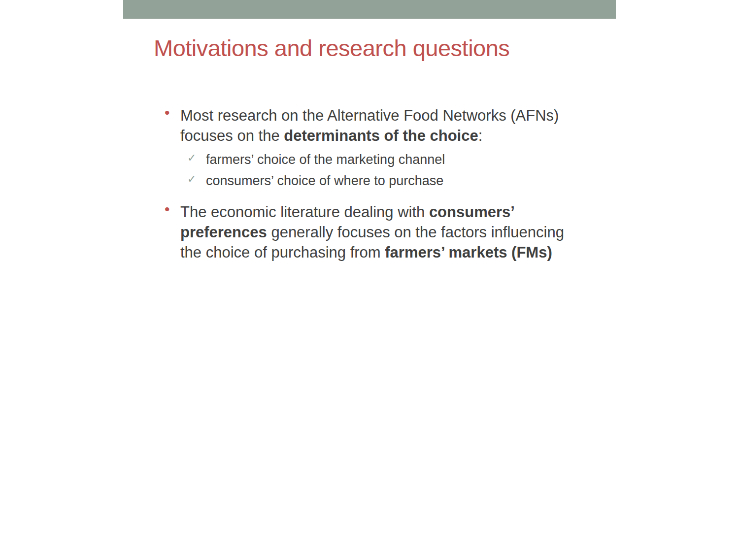Motivations and research questions
Most research on the Alternative Food Networks (AFNs) focuses on the determinants of the choice:
farmers’ choice of the marketing channel
consumers’ choice of where to purchase
The economic literature dealing with consumers’ preferences generally focuses on the factors influencing the choice of purchasing from farmers’ markets (FMs)